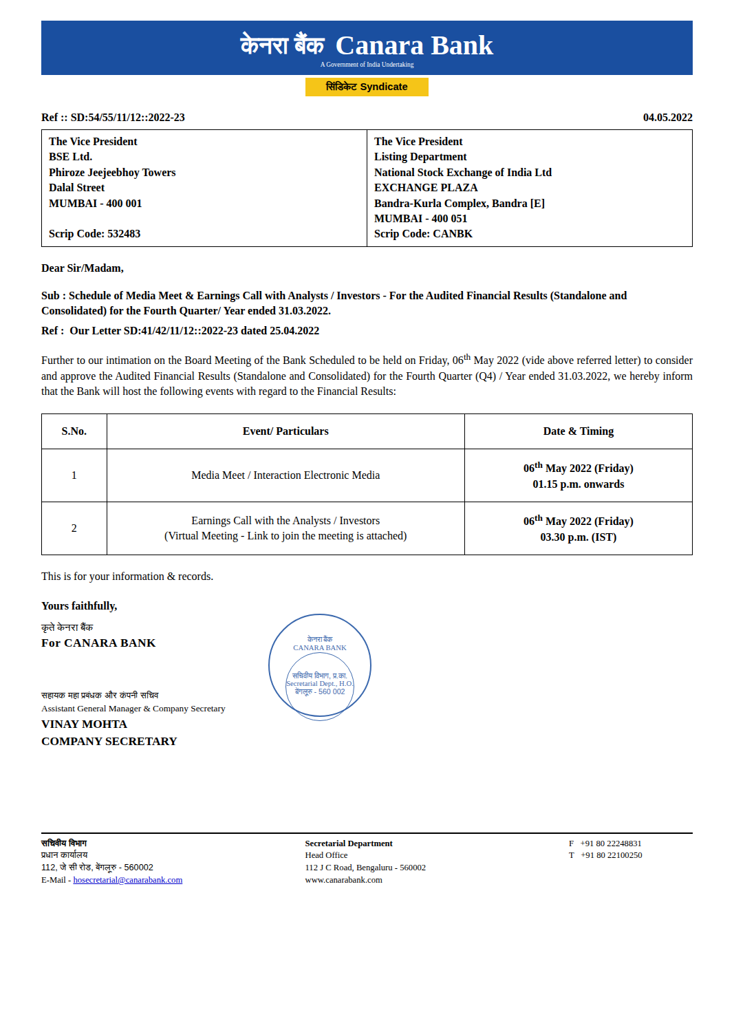केनरा बैंक Canara Bank A Government of India Undertaking
सिंडिकेट Syndicate
Ref :: SD:54/55/11/12::2022-23 04.05.2022
| The Vice President BSE Ltd. Phiroze Jeejeebhoy Towers Dalal Street MUMBAI - 400 001 Scrip Code: 532483 | The Vice President Listing Department National Stock Exchange of India Ltd EXCHANGE PLAZA Bandra-Kurla Complex, Bandra [E] MUMBAI - 400 051 Scrip Code: CANBK |
Dear Sir/Madam,
Sub : Schedule of Media Meet & Earnings Call with Analysts / Investors - For the Audited Financial Results (Standalone and Consolidated) for the Fourth Quarter/ Year ended 31.03.2022.
Ref : Our Letter SD:41/42/11/12::2022-23 dated 25.04.2022
Further to our intimation on the Board Meeting of the Bank Scheduled to be held on Friday, 06th May 2022 (vide above referred letter) to consider and approve the Audited Financial Results (Standalone and Consolidated) for the Fourth Quarter (Q4) / Year ended 31.03.2022, we hereby inform that the Bank will host the following events with regard to the Financial Results:
| S.No. | Event/ Particulars | Date & Timing |
| --- | --- | --- |
| 1 | Media Meet / Interaction Electronic Media | 06 th May 2022 (Friday) 01.15 p.m. onwards |
| 2 | Earnings Call with the Analysts / Investors (Virtual Meeting - Link to join the meeting is attached) | 06 th May 2022 (Friday) 03.30 p.m. (IST) |
This is for your information & records.
Yours faithfully,
कृते केनरा बैंक
For CANARA BANK
सहायक महा प्रबंधक और कंपनी सचिव
Assistant General Manager & Company Secretary
VINAY MOHTA
COMPANY SECRETARY
केनरा बैंक
CANARA BANK
सचिवीय विभाग, प्र.का.
Secretarial Dept., H.O.
बेंगलूरु - 560 002
सचिवीय विभाग
प्रधान कार्यालय
112, जे सी रोड, बेंगलूरु - 560002
E-Mail - hosecretarial@canarabank.com
Secretarial Department
Head Office
112 J C Road, Bengaluru - 560002
www.canarabank.com
F +91 80 22248831
T +91 80 22100250